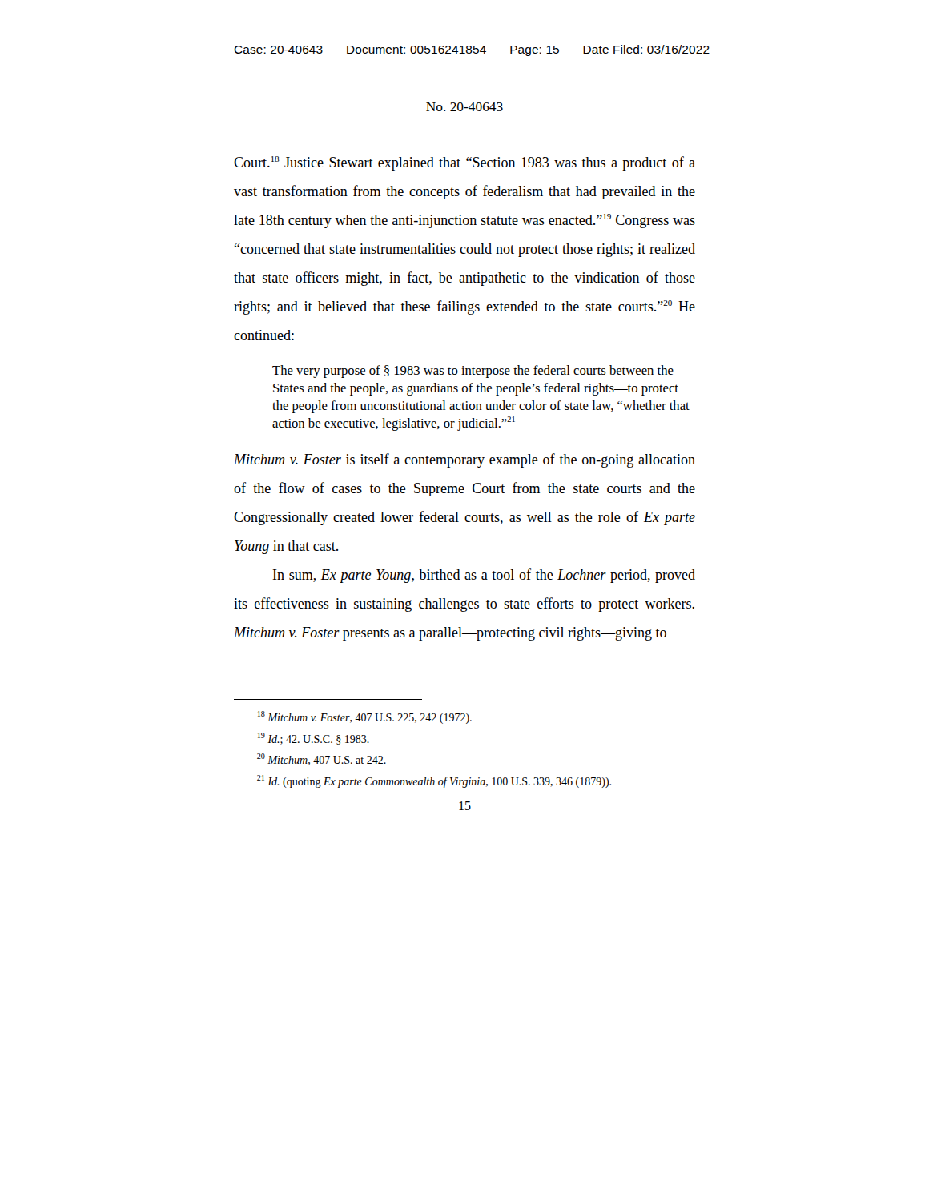Case: 20-40643 Document: 00516241854 Page: 15 Date Filed: 03/16/2022
No. 20-40643
Court.18 Justice Stewart explained that “Section 1983 was thus a product of a vast transformation from the concepts of federalism that had prevailed in the late 18th century when the anti-injunction statute was enacted.”19 Congress was “concerned that state instrumentalities could not protect those rights; it realized that state officers might, in fact, be antipathetic to the vindication of those rights; and it believed that these failings extended to the state courts.”20 He continued:
The very purpose of § 1983 was to interpose the federal courts between the States and the people, as guardians of the people’s federal rights—to protect the people from unconstitutional action under color of state law, “whether that action be executive, legislative, or judicial.”21
Mitchum v. Foster is itself a contemporary example of the on-going allocation of the flow of cases to the Supreme Court from the state courts and the Congressionally created lower federal courts, as well as the role of Ex parte Young in that cast.
In sum, Ex parte Young, birthed as a tool of the Lochner period, proved its effectiveness in sustaining challenges to state efforts to protect workers. Mitchum v. Foster presents as a parallel—protecting civil rights—giving to
18 Mitchum v. Foster, 407 U.S. 225, 242 (1972).
19 Id.; 42. U.S.C. § 1983.
20 Mitchum, 407 U.S. at 242.
21 Id. (quoting Ex parte Commonwealth of Virginia, 100 U.S. 339, 346 (1879)).
15